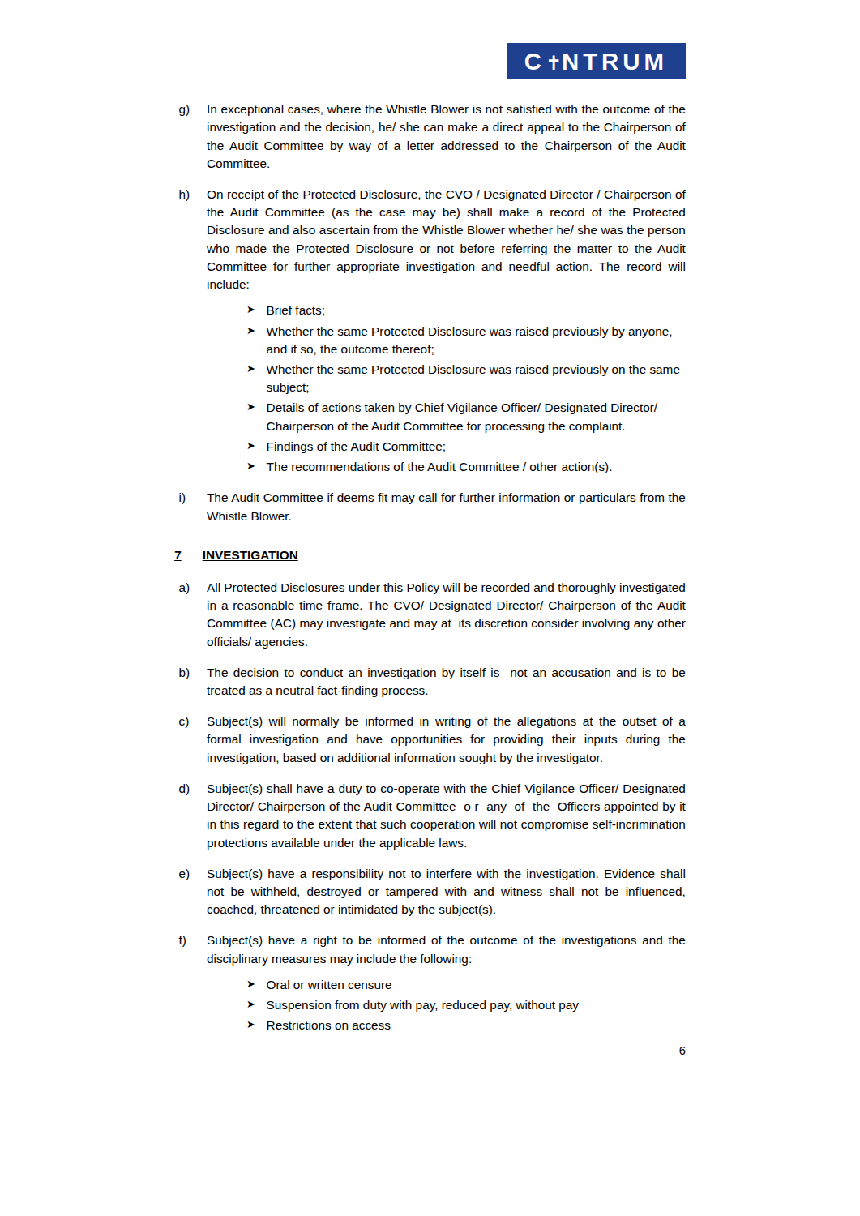C✝NTRUM
g) In exceptional cases, where the Whistle Blower is not satisfied with the outcome of the investigation and the decision, he/ she can make a direct appeal to the Chairperson of the Audit Committee by way of a letter addressed to the Chairperson of the Audit Committee.
h) On receipt of the Protected Disclosure, the CVO / Designated Director / Chairperson of the Audit Committee (as the case may be) shall make a record of the Protected Disclosure and also ascertain from the Whistle Blower whether he/ she was the person who made the Protected Disclosure or not before referring the matter to the Audit Committee for further appropriate investigation and needful action. The record will include:
Brief facts;
Whether the same Protected Disclosure was raised previously by anyone, and if so, the outcome thereof;
Whether the same Protected Disclosure was raised previously on the same subject;
Details of actions taken by Chief Vigilance Officer/ Designated Director/ Chairperson of the Audit Committee for processing the complaint.
Findings of the Audit Committee;
The recommendations of the Audit Committee / other action(s).
i) The Audit Committee if deems fit may call for further information or particulars from the Whistle Blower.
7 INVESTIGATION
a) All Protected Disclosures under this Policy will be recorded and thoroughly investigated in a reasonable time frame. The CVO/ Designated Director/ Chairperson of the Audit Committee (AC) may investigate and may at its discretion consider involving any other officials/ agencies.
b) The decision to conduct an investigation by itself is not an accusation and is to be treated as a neutral fact-finding process.
c) Subject(s) will normally be informed in writing of the allegations at the outset of a formal investigation and have opportunities for providing their inputs during the investigation, based on additional information sought by the investigator.
d) Subject(s) shall have a duty to co-operate with the Chief Vigilance Officer/ Designated Director/ Chairperson of the Audit Committee o r any of the Officers appointed by it in this regard to the extent that such cooperation will not compromise self-incrimination protections available under the applicable laws.
e) Subject(s) have a responsibility not to interfere with the investigation. Evidence shall not be withheld, destroyed or tampered with and witness shall not be influenced, coached, threatened or intimidated by the subject(s).
f) Subject(s) have a right to be informed of the outcome of the investigations and the disciplinary measures may include the following:
Oral or written censure
Suspension from duty with pay, reduced pay, without pay
Restrictions on access
6